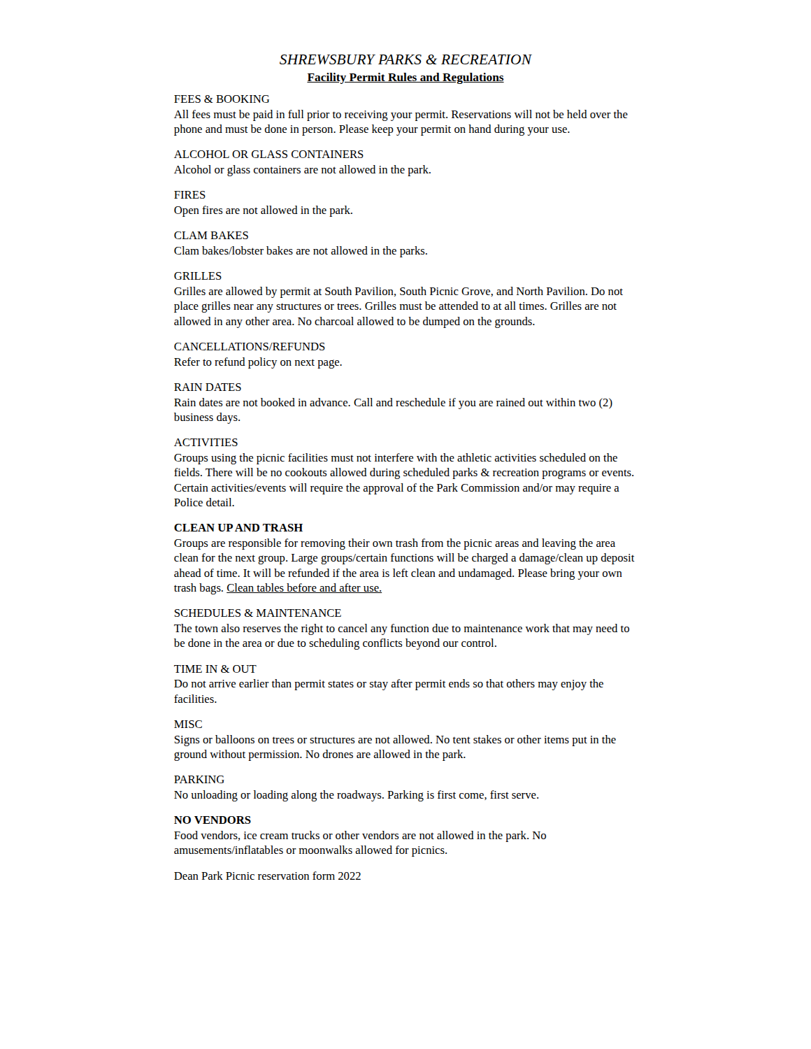SHREWSBURY PARKS & RECREATION
Facility Permit Rules and Regulations
FEES & BOOKING
All fees must be paid in full prior to receiving your permit. Reservations will not be held over the phone and must be done in person. Please keep your permit on hand during your use.
ALCOHOL OR GLASS CONTAINERS
Alcohol or glass containers are not allowed in the park.
FIRES
Open fires are not allowed in the park.
CLAM BAKES
Clam bakes/lobster bakes are not allowed in the parks.
GRILLES
Grilles are allowed by permit at South Pavilion, South Picnic Grove, and North Pavilion. Do not place grilles near any structures or trees. Grilles must be attended to at all times. Grilles are not allowed in any other area. No charcoal allowed to be dumped on the grounds.
CANCELLATIONS/REFUNDS
Refer to refund policy on next page.
RAIN DATES
Rain dates are not booked in advance. Call and reschedule if you are rained out within two (2) business days.
ACTIVITIES
Groups using the picnic facilities must not interfere with the athletic activities scheduled on the fields. There will be no cookouts allowed during scheduled parks & recreation programs or events. Certain activities/events will require the approval of the Park Commission and/or may require a Police detail.
CLEAN UP AND TRASH
Groups are responsible for removing their own trash from the picnic areas and leaving the area clean for the next group. Large groups/certain functions will be charged a damage/clean up deposit ahead of time. It will be refunded if the area is left clean and undamaged. Please bring your own trash bags. Clean tables before and after use.
SCHEDULES & MAINTENANCE
The town also reserves the right to cancel any function due to maintenance work that may need to be done in the area or due to scheduling conflicts beyond our control.
TIME IN & OUT
Do not arrive earlier than permit states or stay after permit ends so that others may enjoy the facilities.
MISC
Signs or balloons on trees or structures are not allowed. No tent stakes or other items put in the ground without permission. No drones are allowed in the park.
PARKING
No unloading or loading along the roadways. Parking is first come, first serve.
NO VENDORS
Food vendors, ice cream trucks or other vendors are not allowed in the park. No amusements/inflatables or moonwalks allowed for picnics.
Dean Park Picnic reservation form 2022